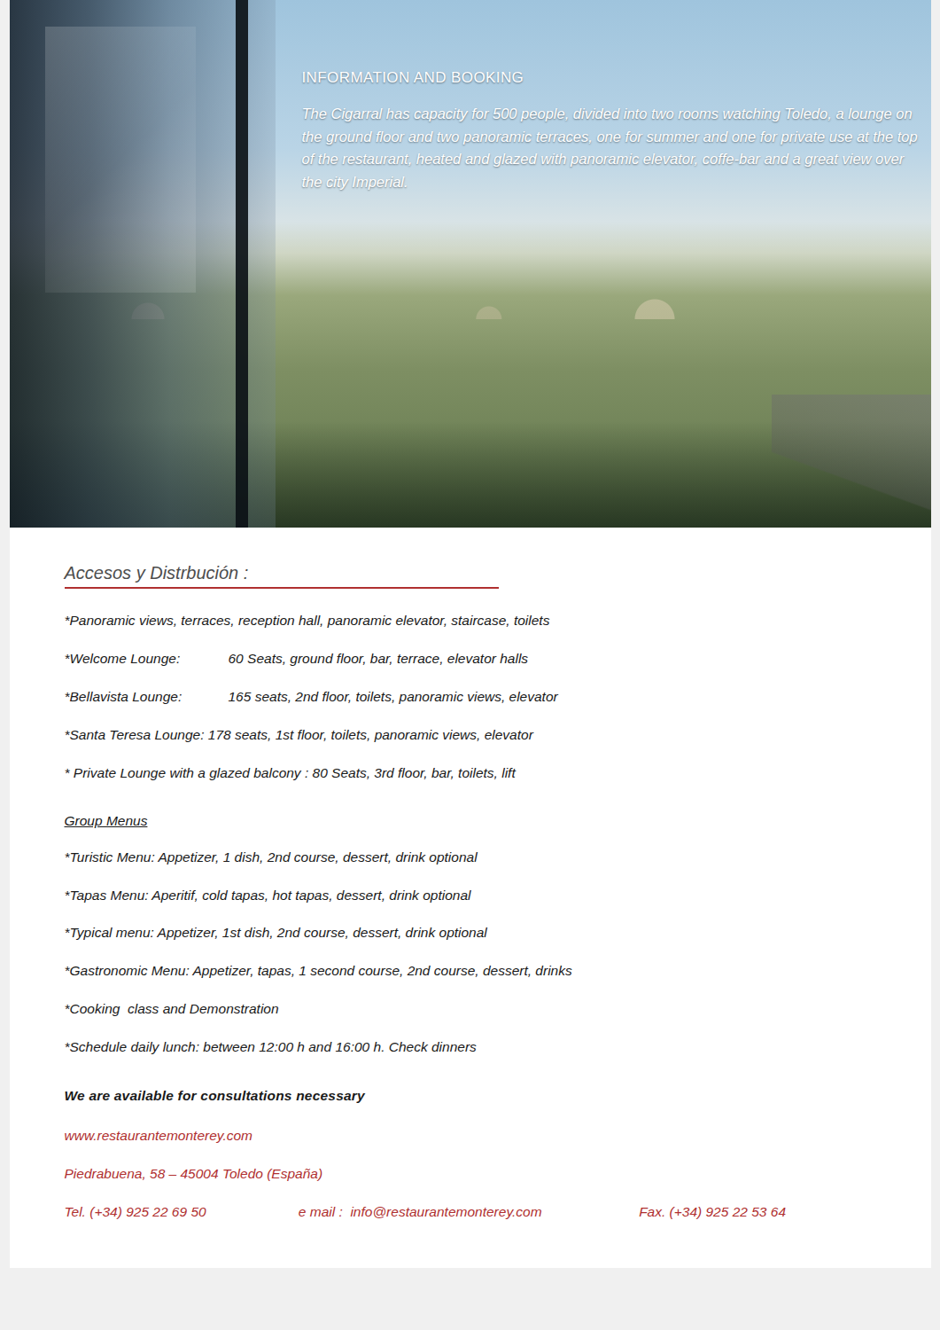INFORMATION AND BOOKING
The Cigarral has capacity for 500 people, divided into two rooms watching Toledo, a lounge on the ground floor and two panoramic terraces, one for summer and one for private use at the top of the restaurant, heated and glazed with panoramic elevator, coffe-bar and a great view over the city Imperial.
Accesos y Distrbución :
*Panoramic views, terraces, reception hall, panoramic elevator, staircase, toilets
*Welcome Lounge: 60 Seats, ground floor, bar, terrace, elevator halls
*Bellavista Lounge: 165 seats, 2nd floor, toilets, panoramic views, elevator
*Santa Teresa Lounge: 178 seats, 1st floor, toilets, panoramic views, elevator
* Private Lounge with a glazed balcony : 80 Seats, 3rd floor, bar, toilets, lift
Group Menus
*Turistic Menu: Appetizer, 1 dish, 2nd course, dessert, drink optional
*Tapas Menu: Aperitif, cold tapas, hot tapas, dessert, drink optional
*Typical menu: Appetizer, 1st dish, 2nd course, dessert, drink optional
*Gastronomic Menu: Appetizer, tapas, 1 second course, 2nd course, dessert, drinks
*Cooking class and Demonstration
*Schedule daily lunch: between 12:00 h and 16:00 h. Check dinners
We are available for consultations necessary
www.restaurantemonterey.com
Piedrabuena, 58 – 45004 Toledo (España)
Tel. (+34) 925 22 69 50 e mail : info@restaurantemonterey.com Fax. (+34) 925 22 53 64